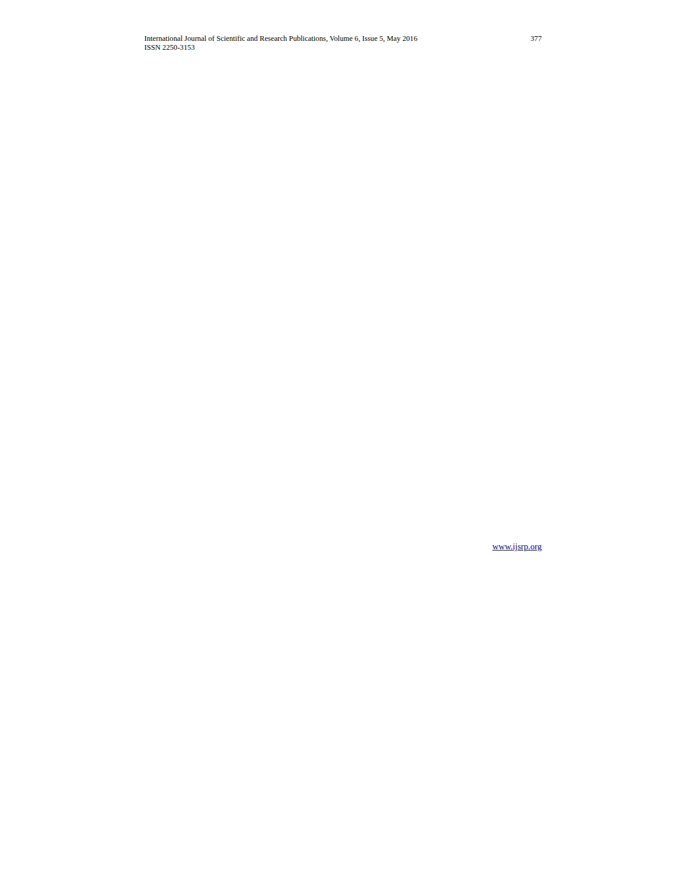International Journal of Scientific and Research Publications, Volume 6, Issue 5, May 2016
ISSN 2250-3153
377
www.ijsrp.org